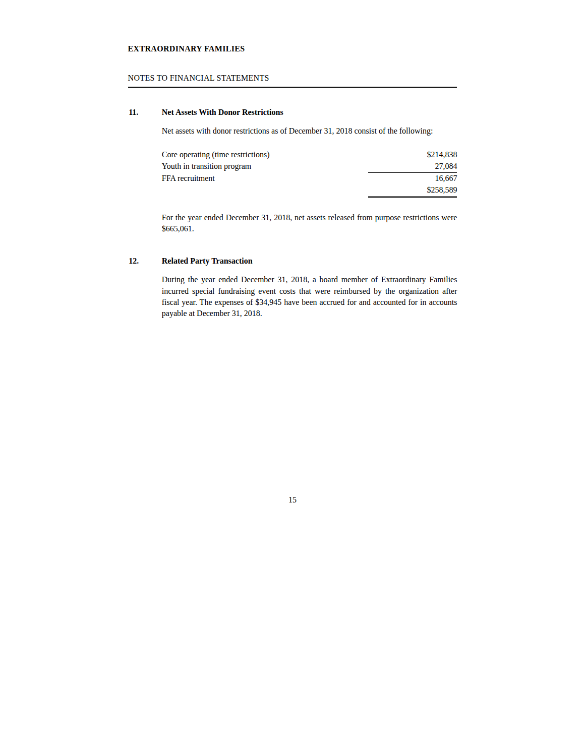EXTRAORDINARY FAMILIES
NOTES TO FINANCIAL STATEMENTS
11.
Net Assets With Donor Restrictions
Net assets with donor restrictions as of December 31, 2018 consist of the following:
| Core operating (time restrictions) | $214,838 |
| Youth in transition program | 27,084 |
| FFA recruitment | 16,667 |
| | $258,589 |
For the year ended December 31, 2018, net assets released from purpose restrictions were $665,061.
12.
Related Party Transaction
During the year ended December 31, 2018, a board member of Extraordinary Families incurred special fundraising event costs that were reimbursed by the organization after fiscal year. The expenses of $34,945 have been accrued for and accounted for in accounts payable at December 31, 2018.
15